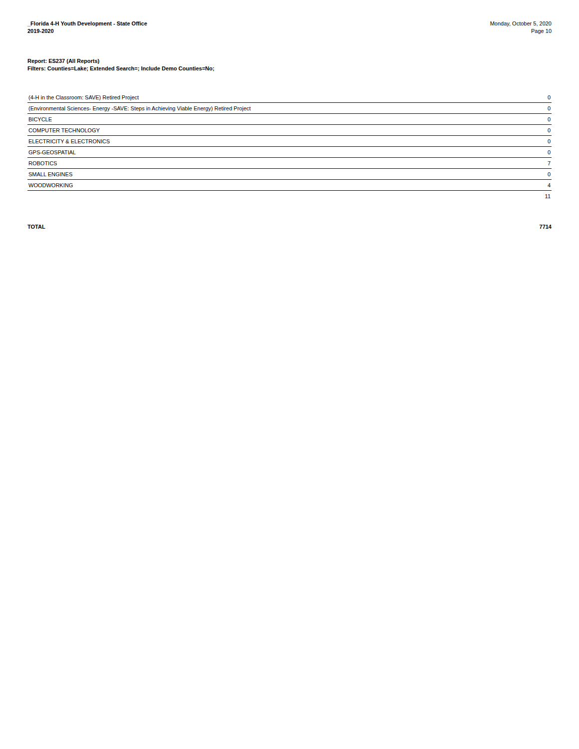_Florida 4-H Youth Development - State Office
2019-2020
Monday, October 5, 2020
Page 10
Report: ES237 (All Reports)
Filters: Counties=Lake; Extended Search=; Include Demo Counties=No;
| (4-H in the Classroom: SAVE) Retired Project | 0 |
| (Environmental Sciences- Energy -SAVE: Steps in Achieving Viable Energy) Retired Project | 0 |
| BICYCLE | 0 |
| COMPUTER TECHNOLOGY | 0 |
| ELECTRICITY & ELECTRONICS | 0 |
| GPS-GEOSPATIAL | 0 |
| ROBOTICS | 7 |
| SMALL ENGINES | 0 |
| WOODWORKING | 4 |
| | 11 |
TOTAL 7714